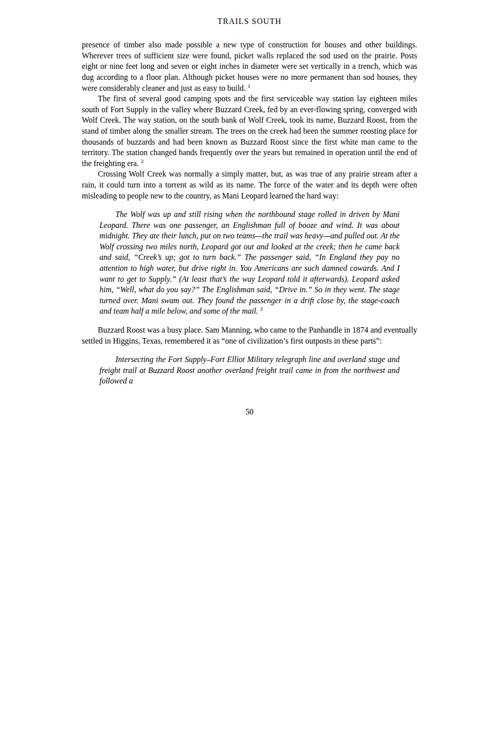TRAILS SOUTH
presence of timber also made possible a new type of construction for houses and other buildings. Wherever trees of sufficient size were found, picket walls replaced the sod used on the prairie. Posts eight or nine feet long and seven or eight inches in diameter were set vertically in a trench, which was dug according to a floor plan. Although picket houses were no more permanent than sod houses, they were considerably cleaner and just as easy to build. 1
The first of several good camping spots and the first serviceable way station lay eighteen miles south of Fort Supply in the valley where Buzzard Creek, fed by an ever-flowing spring, converged with Wolf Creek. The way station, on the south bank of Wolf Creek, took its name, Buzzard Roost, from the stand of timber along the smaller stream. The trees on the creek had been the summer roosting place for thousands of buzzards and had been known as Buzzard Roost since the first white man came to the territory. The station changed hands frequently over the years but remained in operation until the end of the freighting era. 2
Crossing Wolf Creek was normally a simply matter, but, as was true of any prairie stream after a rain, it could turn into a torrent as wild as its name. The force of the water and its depth were often misleading to people new to the country, as Mani Leopard learned the hard way:
The Wolf was up and still rising when the northbound stage rolled in driven by Mani Leopard. There was one passenger, an Englishman full of booze and wind. It was about midnight. They ate their lunch, put on two teams—the trail was heavy—and pulled out. At the Wolf crossing two miles north, Leopard got out and looked at the creek; then he came back and said, “Creek’s up; got to turn back.” The passenger said, “In England they pay no attention to high water, but drive right in. You Americans are such damned cowards. And I want to get to Supply.” (At least that’s the way Leopard told it afterwards). Leopard asked him, “Well, what do you say?” The Englishman said, “Drive in.” So in they went. The stage turned over. Mani swam out. They found the passenger in a drift close by, the stage-coach and team half a mile below, and some of the mail. 3
Buzzard Roost was a busy place. Sam Manning, who came to the Panhandle in 1874 and eventually settled in Higgins, Texas, remembered it as “one of civilization’s first outposts in these parts”:
Intersecting the Fort Supply–Fort Elliot Military telegraph line and overland stage and freight trail at Buzzard Roost another overland freight trail came in from the northwest and followed a
50